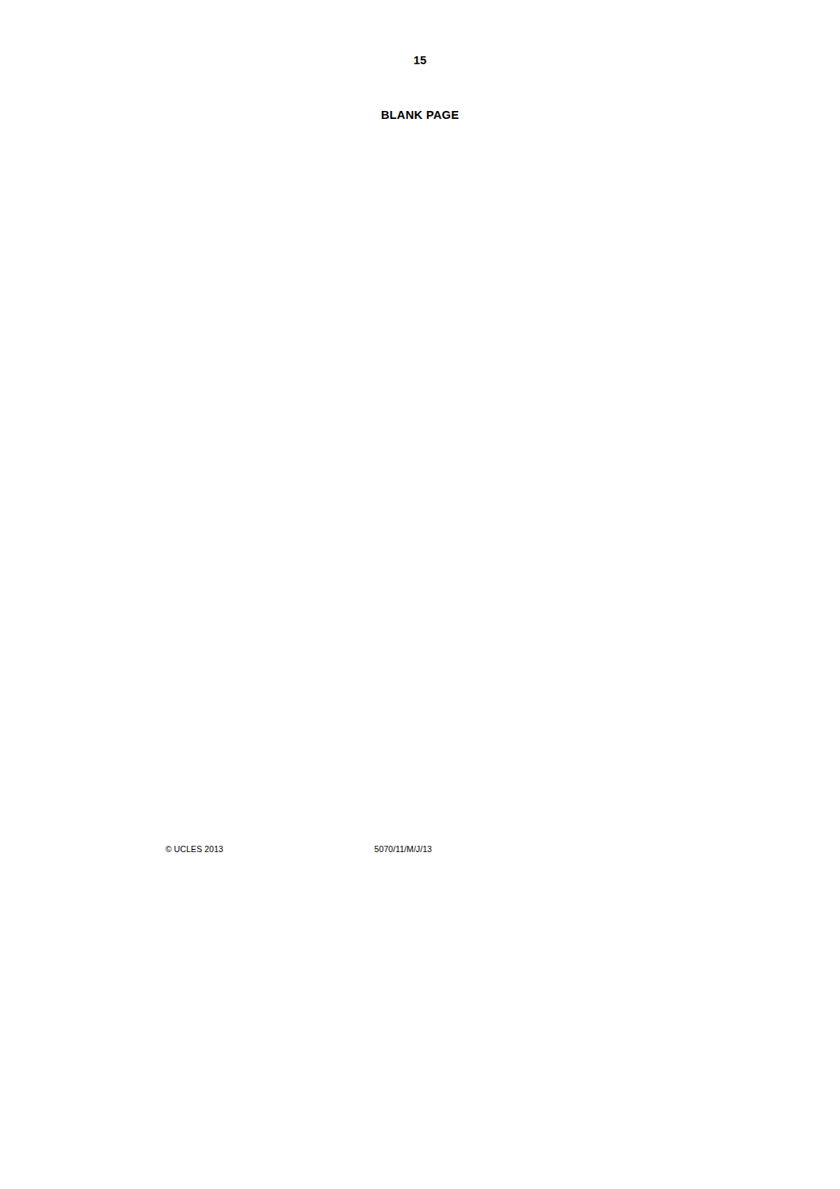15
BLANK PAGE
© UCLES 2013
5070/11/M/J/13